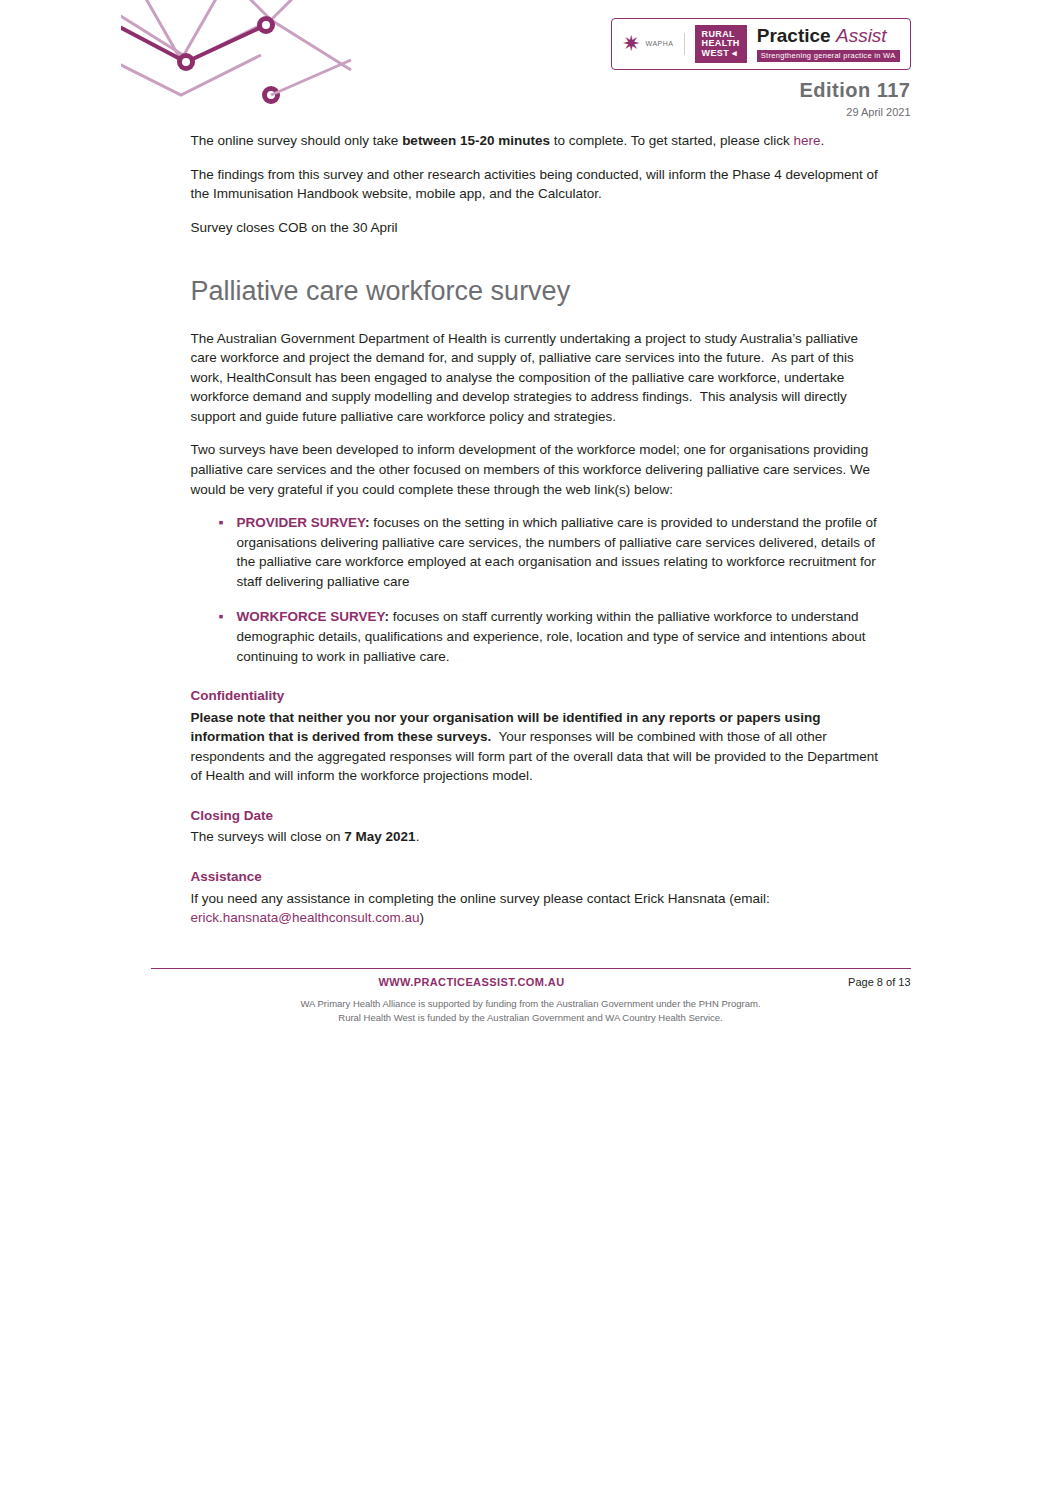✷
WAPHA
RURAL
HEALTH
WEST ◂
Practice Assist
Strengthening general practice in WA
Edition 117
29 April 2021
The online survey should only take between 15-20 minutes to complete. To get started, please click here.
The findings from this survey and other research activities being conducted, will inform the Phase 4 development of the Immunisation Handbook website, mobile app, and the Calculator.
Survey closes COB on the 30 April
Palliative care workforce survey
The Australian Government Department of Health is currently undertaking a project to study Australia’s palliative care workforce and project the demand for, and supply of, palliative care services into the future. As part of this work, HealthConsult has been engaged to analyse the composition of the palliative care workforce, undertake workforce demand and supply modelling and develop strategies to address findings. This analysis will directly support and guide future palliative care workforce policy and strategies.
Two surveys have been developed to inform development of the workforce model; one for organisations providing palliative care services and the other focused on members of this workforce delivering palliative care services. We would be very grateful if you could complete these through the web link(s) below:
PROVIDER SURVEY: focuses on the setting in which palliative care is provided to understand the profile of organisations delivering palliative care services, the numbers of palliative care services delivered, details of the palliative care workforce employed at each organisation and issues relating to workforce recruitment for staff delivering palliative care
WORKFORCE SURVEY: focuses on staff currently working within the palliative workforce to understand demographic details, qualifications and experience, role, location and type of service and intentions about continuing to work in palliative care.
Confidentiality
Please note that neither you nor your organisation will be identified in any reports or papers using information that is derived from these surveys. Your responses will be combined with those of all other respondents and the aggregated responses will form part of the overall data that will be provided to the Department of Health and will inform the workforce projections model.
Closing Date
The surveys will close on 7 May 2021.
Assistance
If you need any assistance in completing the online survey please contact Erick Hansnata (email: erick.hansnata@healthconsult.com.au)
WWW.PRACTICEASSIST.COM.AU
Page 8 of 13
WA Primary Health Alliance is supported by funding from the Australian Government under the PHN Program.
Rural Health West is funded by the Australian Government and WA Country Health Service.